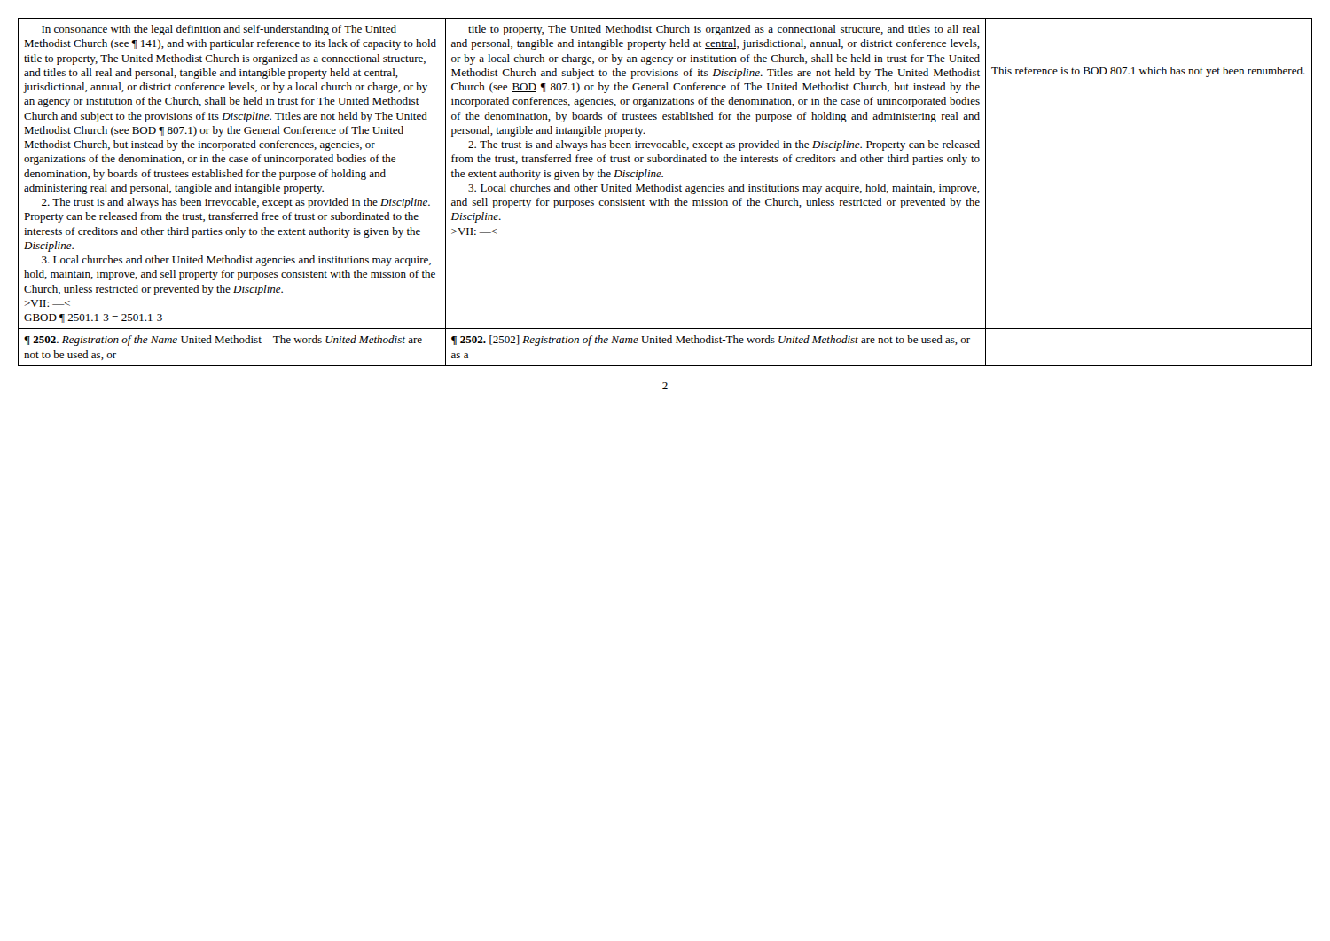| In consonance with the legal definition and self-understanding of The United Methodist Church (see ¶ 141), and with particular reference to its lack of capacity to hold title to property, The United Methodist Church is organized as a connectional structure, and titles to all real and personal, tangible and intangible property held at central, jurisdictional, annual, or district conference levels, or by a local church or charge, or by an agency or institution of the Church, shall be held in trust for The United Methodist Church and subject to the provisions of its Discipline . Titles are not held by The United Methodist Church (see BOD ¶ 807.1) or by the General Conference of The United Methodist Church, but instead by the incorporated conferences, agencies, or organizations of the denomination, or in the case of unincorporated bodies of the denomination, by boards of trustees established for the purpose of holding and administering real and personal, tangible and intangible property. 2. The trust is and always has been irrevocable, except as provided in the Discipline . Property can be released from the trust, transferred free of trust or subordinated to the interests of creditors and other third parties only to the extent authority is given by the Discipline . 3. Local churches and other United Methodist agencies and institutions may acquire, hold, maintain, improve, and sell property for purposes consistent with the mission of the Church, unless restricted or prevented by the Discipline . >VII: —< GBOD ¶ 2501.1-3 = 2501.1-3 | title to property, The United Methodist Church is organized as a connectional structure, and titles to all real and personal, tangible and intangible property held at central, jurisdictional, annual, or district conference levels, or by a local church or charge, or by an agency or institution of the Church, shall be held in trust for The United Methodist Church and subject to the provisions of its Discipline . Titles are not held by The United Methodist Church (see BOD ¶ 807.1) or by the General Conference of The United Methodist Church, but instead by the incorporated conferences, agencies, or organizations of the denomination, or in the case of unincorporated bodies of the denomination, by boards of trustees established for the purpose of holding and administering real and personal, tangible and intangible property. 2. The trust is and always has been irrevocable, except as provided in the Discipline . Property can be released from the trust, transferred free of trust or subordinated to the interests of creditors and other third parties only to the extent authority is given by the Discipline. 3. Local churches and other United Methodist agencies and institutions may acquire, hold, maintain, improve, and sell property for purposes consistent with the mission of the Church, unless restricted or prevented by the Discipline . >VII: —< | This reference is to BOD 807.1 which has not yet been renumbered. |
| ¶ 2502 . Registration of the Name United Methodist—The words United Methodist are not to be used as, or | ¶ 2502. [2502] Registration of the Name United Methodist-The words United Methodist are not to be used as, or as a | |
2